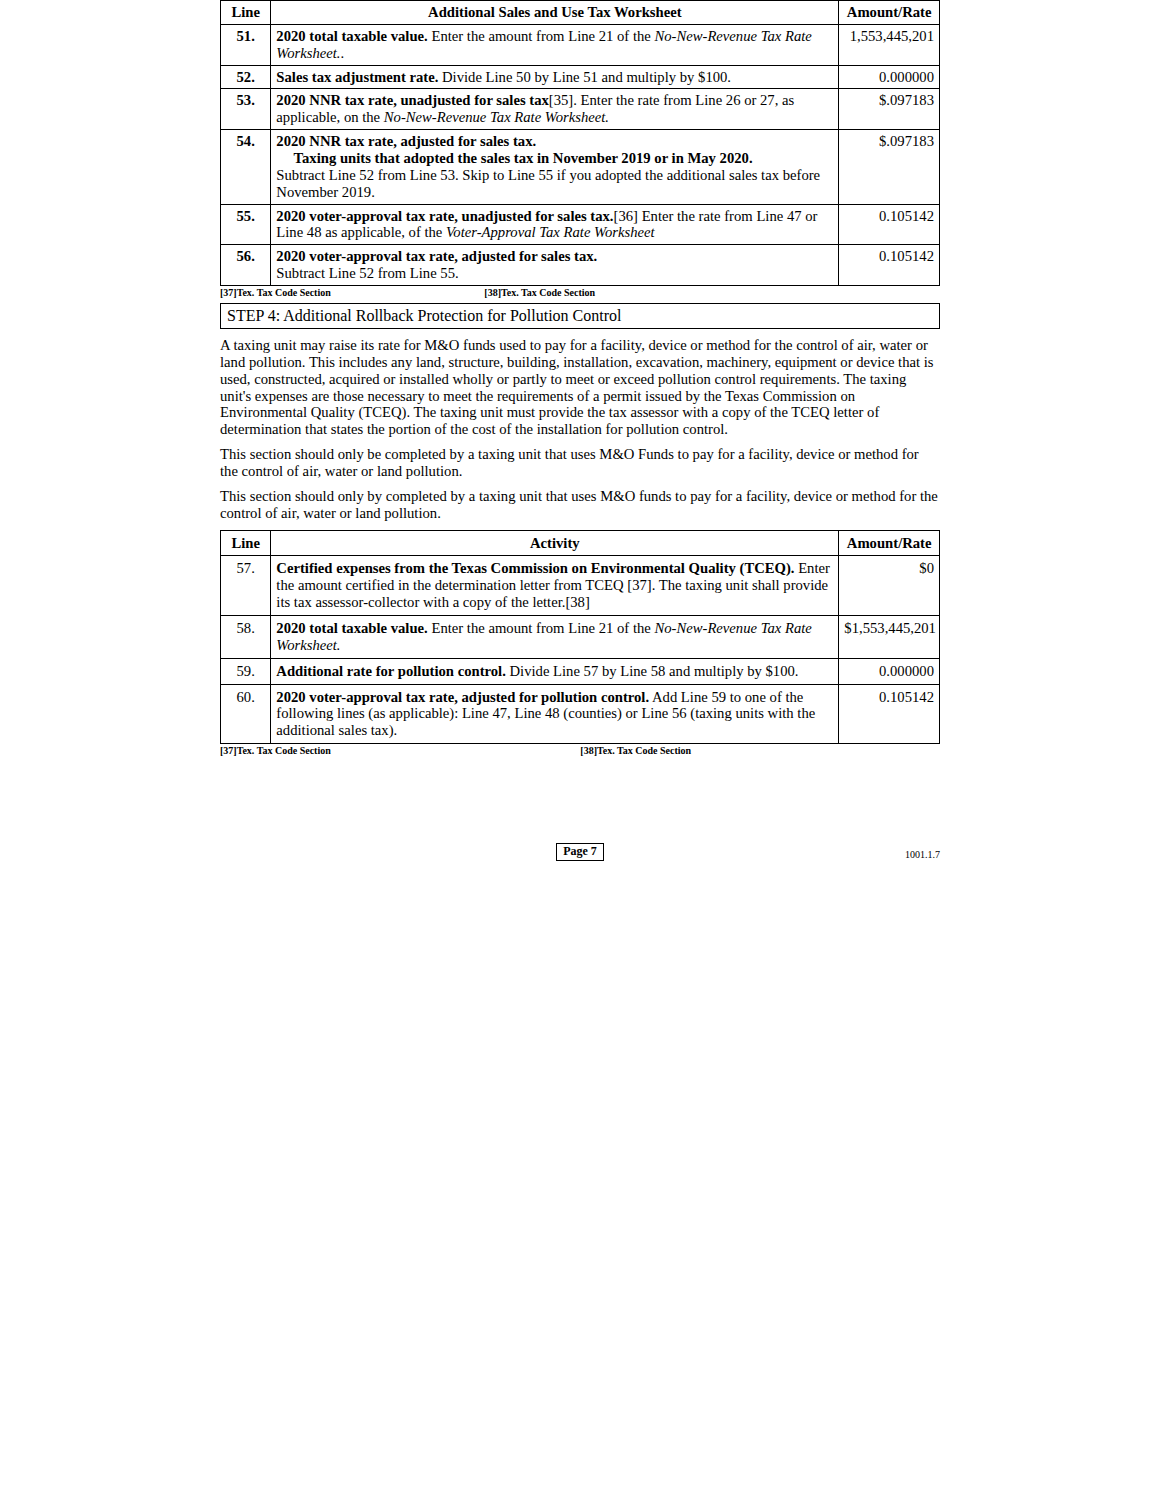| Line | Additional Sales and Use Tax Worksheet | Amount/Rate |
| --- | --- | --- |
| 51. | 2020 total taxable value. Enter the amount from Line 21 of the No-New-Revenue Tax Rate Worksheet. . | 1,553,445,201 |
| 52. | Sales tax adjustment rate. Divide Line 50 by Line 51 and multiply by $100. | 0.000000 |
| 53. | 2020 NNR tax rate, unadjusted for sales tax [35]. Enter the rate from Line 26 or 27, as applicable, on the No-New-Revenue Tax Rate Worksheet. | $.097183 |
| 54. | 2020 NNR tax rate, adjusted for sales tax. Taxing units that adopted the sales tax in November 2019 or in May 2020. Subtract Line 52 from Line 53. Skip to Line 55 if you adopted the additional sales tax before November 2019. | $.097183 |
| 55. | 2020 voter-approval tax rate, unadjusted for sales tax. [36] Enter the rate from Line 47 or Line 48 as applicable, of the Voter-Approval Tax Rate Worksheet | 0.105142 |
| 56. | 2020 voter-approval tax rate, adjusted for sales tax. Subtract Line 52 from Line 55. | 0.105142 |
[37]Tex. Tax Code Section [38]Tex. Tax Code Section
STEP 4: Additional Rollback Protection for Pollution Control
A taxing unit may raise its rate for M&O funds used to pay for a facility, device or method for the control of air, water or land pollution. This includes any land, structure, building, installation, excavation, machinery, equipment or device that is used, constructed, acquired or installed wholly or partly to meet or exceed pollution control requirements. The taxing unit's expenses are those necessary to meet the requirements of a permit issued by the Texas Commission on Environmental Quality (TCEQ). The taxing unit must provide the tax assessor with a copy of the TCEQ letter of determination that states the portion of the cost of the installation for pollution control.
This section should only be completed by a taxing unit that uses M&O Funds to pay for a facility, device or method for the control of air, water or land pollution.
This section should only by completed by a taxing unit that uses M&O funds to pay for a facility, device or method for the control of air, water or land pollution.
| Line | Activity | Amount/Rate |
| --- | --- | --- |
| 57. | Certified expenses from the Texas Commission on Environmental Quality (TCEQ). Enter the amount certified in the determination letter from TCEQ [37]. The taxing unit shall provide its tax assessor-collector with a copy of the letter.[38] | $0 |
| 58. | 2020 total taxable value. Enter the amount from Line 21 of the No-New-Revenue Tax Rate Worksheet. | $1,553,445,201 |
| 59. | Additional rate for pollution control. Divide Line 57 by Line 58 and multiply by $100. | 0.000000 |
| 60. | 2020 voter-approval tax rate, adjusted for pollution control. Add Line 59 to one of the following lines (as applicable): Line 47, Line 48 (counties) or Line 56 (taxing units with the additional sales tax). | 0.105142 |
[37]Tex. Tax Code Section [38]Tex. Tax Code Section
Page 7 1001.1.7